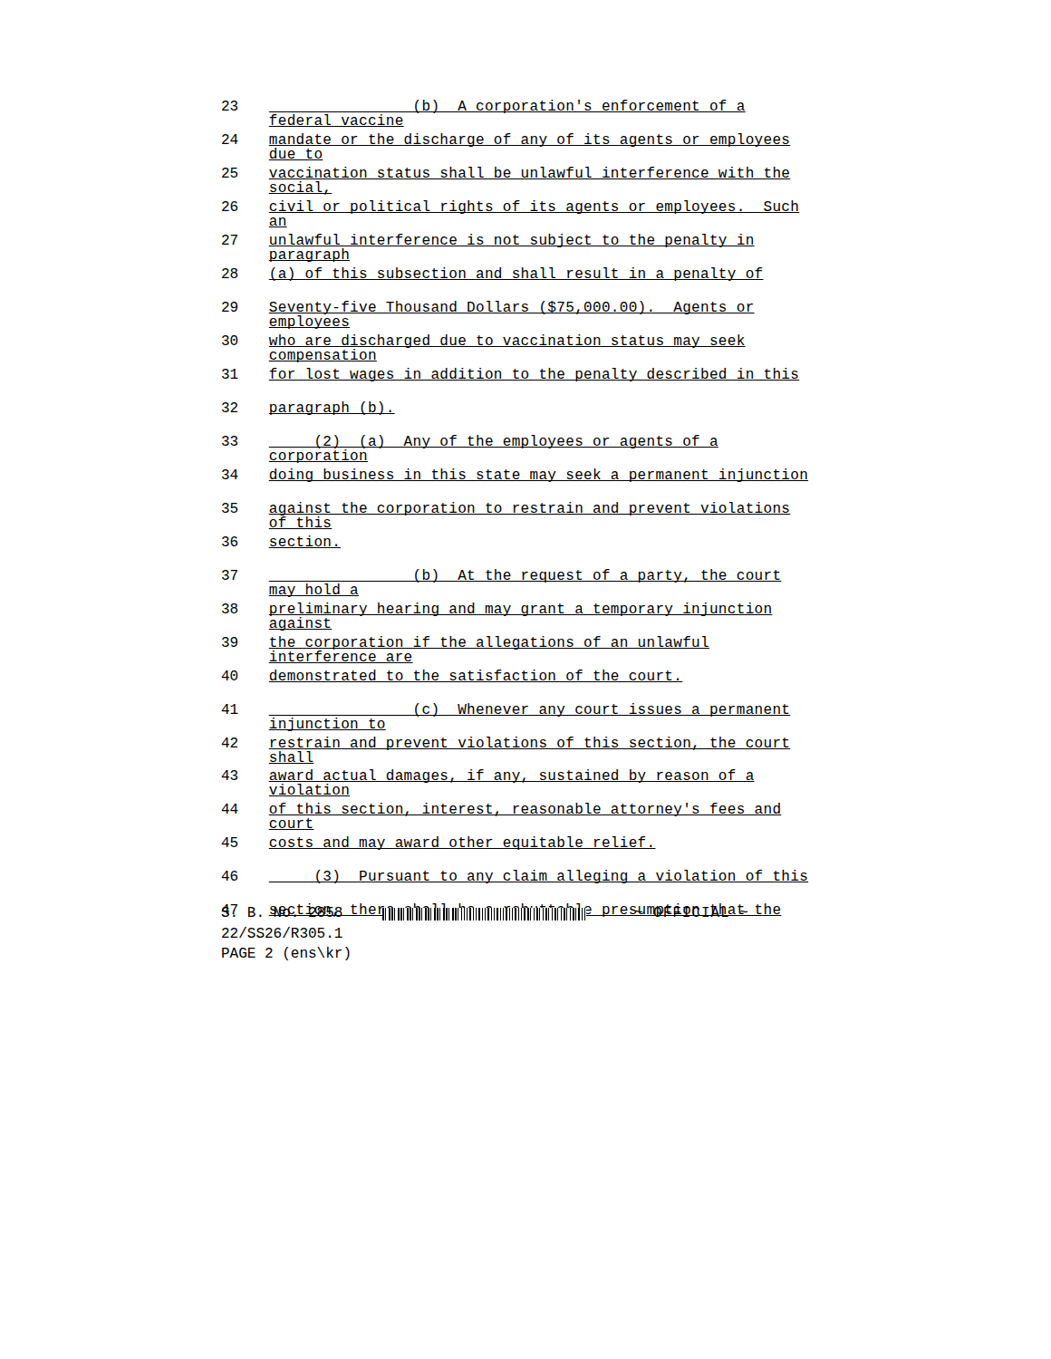| 23 | (b) A corporation's enforcement of a federal vaccine |
| 24 | mandate or the discharge of any of its agents or employees due to |
| 25 | vaccination status shall be unlawful interference with the social, |
| 26 | civil or political rights of its agents or employees. Such an |
| 27 | unlawful interference is not subject to the penalty in paragraph |
| 28 | (a) of this subsection and shall result in a penalty of |
| 29 | Seventy-five Thousand Dollars ($75,000.00). Agents or employees |
| 30 | who are discharged due to vaccination status may seek compensation |
| 31 | for lost wages in addition to the penalty described in this |
| 32 | paragraph (b). |
| 33 | (2) (a) Any of the employees or agents of a corporation |
| 34 | doing business in this state may seek a permanent injunction |
| 35 | against the corporation to restrain and prevent violations of this |
| 36 | section. |
| 37 | (b) At the request of a party, the court may hold a |
| 38 | preliminary hearing and may grant a temporary injunction against |
| 39 | the corporation if the allegations of an unlawful interference are |
| 40 | demonstrated to the satisfaction of the court. |
| 41 | (c) Whenever any court issues a permanent injunction to |
| 42 | restrain and prevent violations of this section, the court shall |
| 43 | award actual damages, if any, sustained by reason of a violation |
| 44 | of this section, interest, reasonable attorney's fees and court |
| 45 | costs and may award other equitable relief. |
| 46 | (3) Pursuant to any claim alleging a violation of this |
| 47 | section, there shall be a rebuttable presumption that the |
S. B. No. 2858 ~ OFFICIAL ~
22/SS26/R305.1
PAGE 2 (ens\kr)